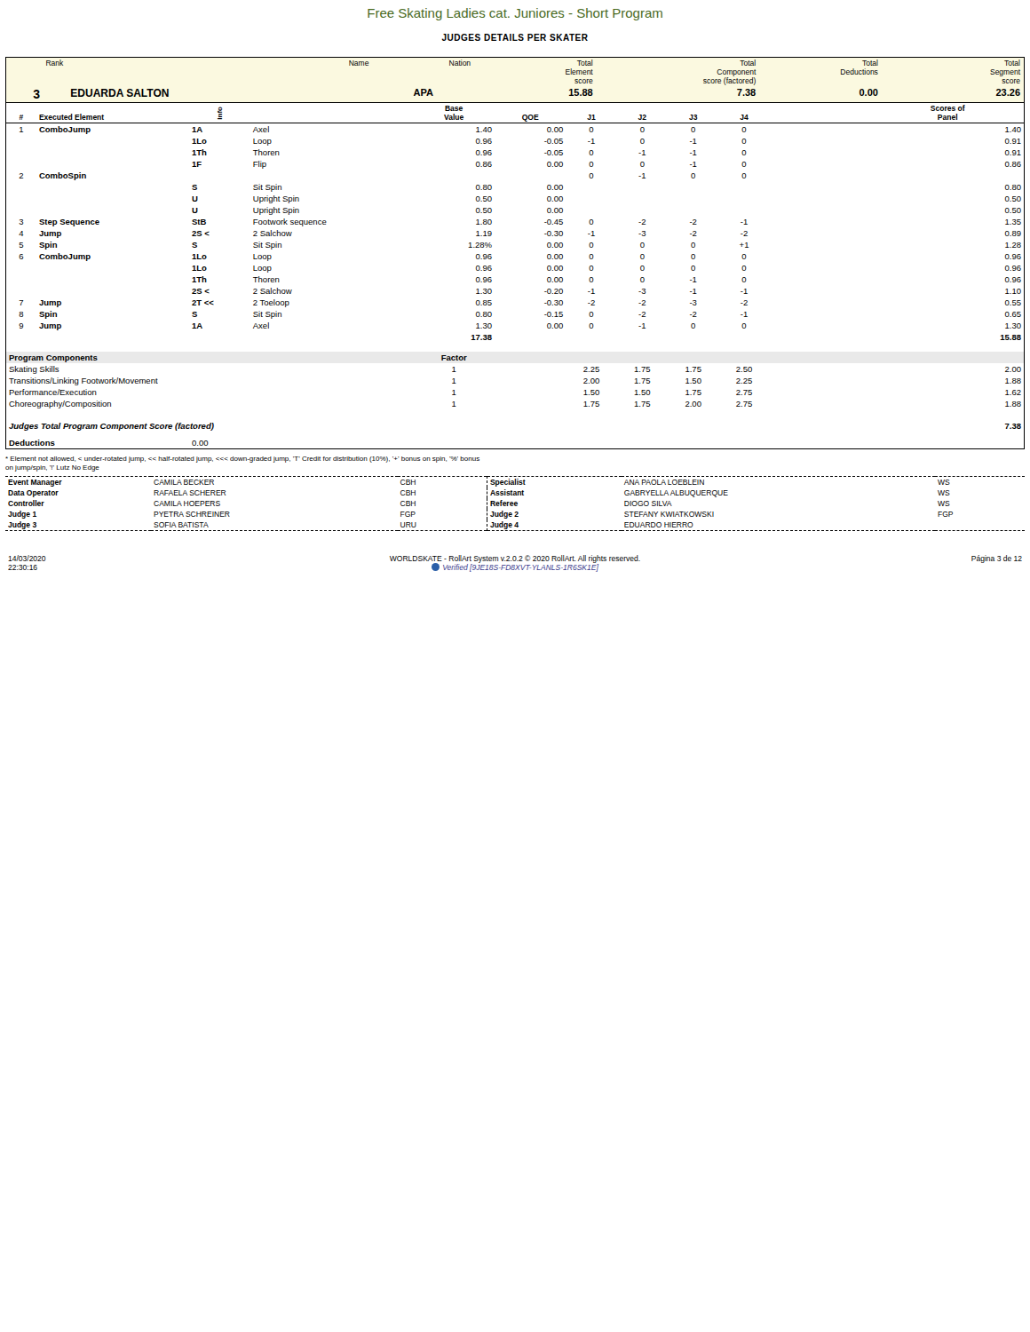Free Skating Ladies cat. Juniores - Short Program
JUDGES DETAILS PER SKATER
| Rank | Name | Nation | Total Element score | Total Component score (factored) | Total Deductions | Total Segment score |
| 3 | EDUARDA SALTON | APA | 15.88 | 7.38 | 0.00 | 23.26 |
| # | Executed Element | Info | | Base Value | QOE | J1 | J2 | J3 | J4 | | Scores of Panel |
| --- | --- | --- | --- | --- | --- | --- | --- | --- | --- | --- | --- |
| 1 | ComboJump | 1A | Axel | 1.40 | 0.00 | 0 | 0 | 0 | 0 | | 1.40 |
| | | 1Lo | Loop | 0.96 | -0.05 | -1 | 0 | -1 | 0 | | 0.91 |
| | | 1Th | Thoren | 0.96 | -0.05 | 0 | -1 | -1 | 0 | | 0.91 |
| | | 1F | Flip | 0.86 | 0.00 | 0 | 0 | -1 | 0 | | 0.86 |
| 2 | ComboSpin | | | | | 0 | -1 | 0 | 0 | | |
| | | S | Sit Spin | 0.80 | 0.00 | | | | | | 0.80 |
| | | U | Upright Spin | 0.50 | 0.00 | | | | | | 0.50 |
| | | U | Upright Spin | 0.50 | 0.00 | | | | | | 0.50 |
| 3 | Step Sequence | StB | Footwork sequence | 1.80 | -0.45 | 0 | -2 | -2 | -1 | | 1.35 |
| 4 | Jump | 2S < | 2 Salchow | 1.19 | -0.30 | -1 | -3 | -2 | -2 | | 0.89 |
| 5 | Spin | S | Sit Spin | 1.28% | 0.00 | 0 | 0 | 0 | +1 | | 1.28 |
| 6 | ComboJump | 1Lo | Loop | 0.96 | 0.00 | 0 | 0 | 0 | 0 | | 0.96 |
| | | 1Lo | Loop | 0.96 | 0.00 | 0 | 0 | 0 | 0 | | 0.96 |
| | | 1Th | Thoren | 0.96 | 0.00 | 0 | 0 | -1 | 0 | | 0.96 |
| | | 2S < | 2 Salchow | 1.30 | -0.20 | -1 | -3 | -1 | -1 | | 1.10 |
| 7 | Jump | 2T << | 2 Toeloop | 0.85 | -0.30 | -2 | -2 | -3 | -2 | | 0.55 |
| 8 | Spin | S | Sit Spin | 0.80 | -0.15 | 0 | -2 | -2 | -1 | | 0.65 |
| 9 | Jump | 1A | Axel | 1.30 | 0.00 | 0 | -1 | 0 | 0 | | 1.30 |
| | | | | 17.38 | | | | | | | 15.88 |
| Program Components | Factor | |
| Skating Skills | 1 | | 2.25 | 1.75 | 1.75 | 2.50 | | 2.00 |
| Transitions/Linking Footwork/Movement | 1 | | 2.00 | 1.75 | 1.50 | 2.25 | | 1.88 |
| Performance/Execution | 1 | | 1.50 | 1.50 | 1.75 | 2.75 | | 1.62 |
| Choreography/Composition | 1 | | 1.75 | 1.75 | 2.00 | 2.75 | | 1.88 |
| Judges Total Program Component Score (factored) | | 7.38 |
| Deductions | 0.00 | |
* Element not allowed, < under-rotated jump, << half-rotated jump, <<< down-graded jump, 'T' Credit for distribution (10%), '+' bonus on spin, '%' bonus
on jump/spin, '!' Lutz No Edge
| Event Manager | CAMILA BECKER | CBH | Specialist | ANA PAOLA LOEBLEIN | WS |
| Data Operator | RAFAELA SCHERER | CBH | Assistant | GABRYELLA ALBUQUERQUE | WS |
| Controller | CAMILA HOEPERS | CBH | Referee | DIOGO SILVA | WS |
| Judge 1 | PYETRA SCHREINER | FGP | Judge 2 | STEFANY KWIATKOWSKI | FGP |
| Judge 3 | SOFIA BATISTA | URU | Judge 4 | EDUARDO HIERRO | |
| 14/03/2020 | WORLDSKATE - RollArt System v.2.0.2 © 2020 RollArt. All rights reserved. | Página 3 de 12 |
| 22:30:16 | Verified [9JE18S-FD8XVT-YLANLS-1R6SK1E] | |